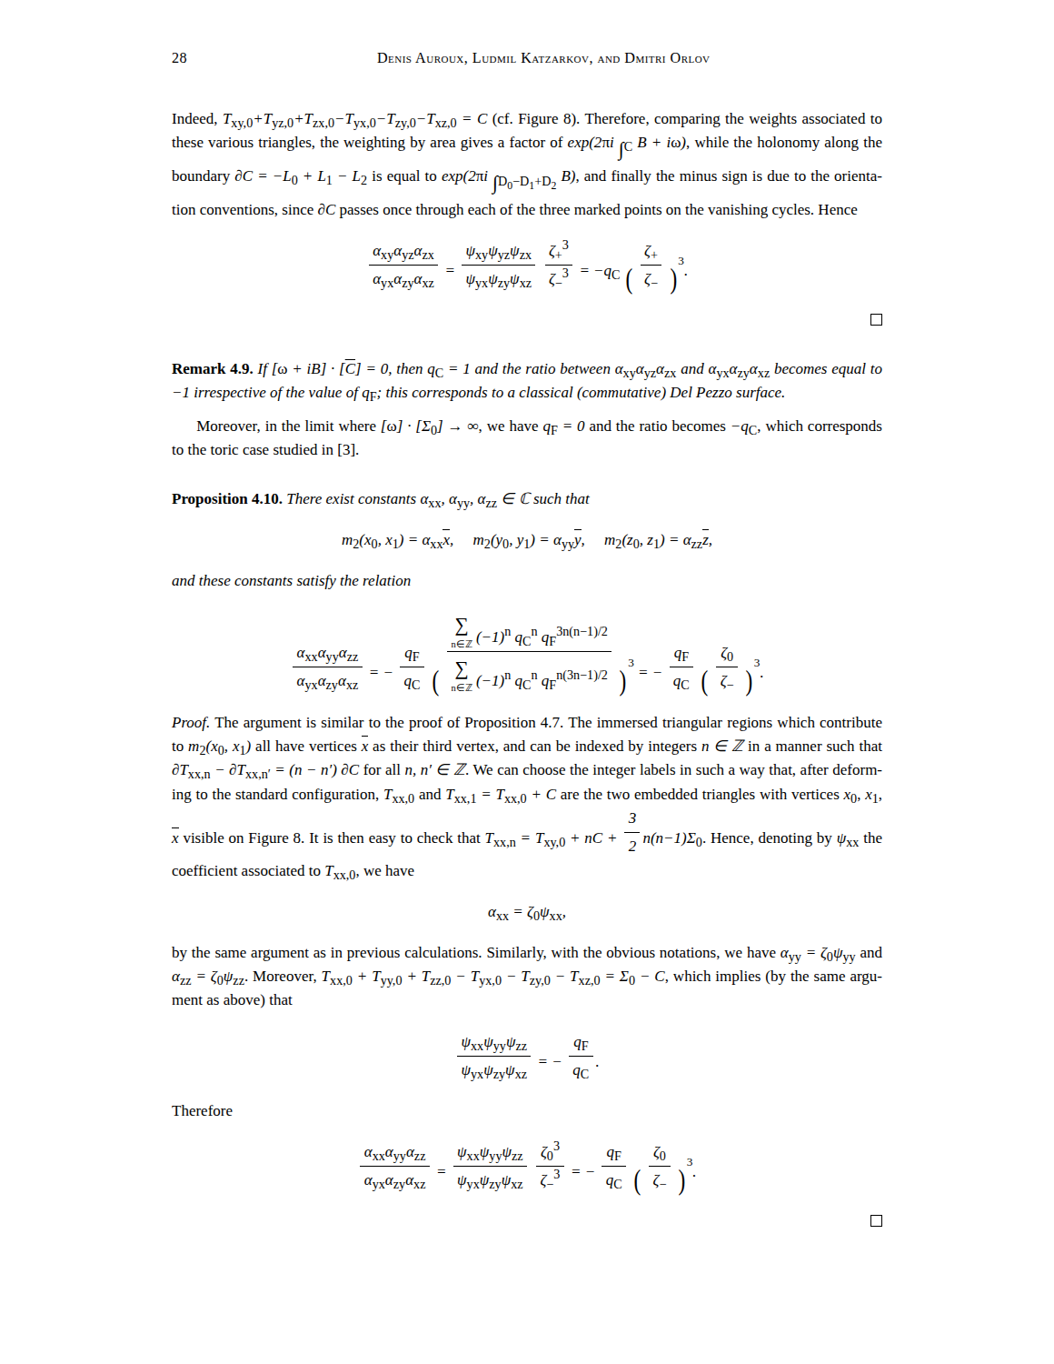28 Denis Auroux, Ludmil Katzarkov, and Dmitri Orlov
Indeed, Txy,0+Tyz,0+Tzx,0−Tyx,0−Tzy,0−Txz,0 = C (cf. Figure 8). Therefore, comparing the weights associated to these various triangles, the weighting by area gives a factor of exp(2πi ∫C B + iω), while the holonomy along the boundary ∂C = −L0 + L1 − L2 is equal to exp(2πi ∫D0−D1+D2 B), and finally the minus sign is due to the orientation conventions, since ∂C passes once through each of the three marked points on the vanishing cycles. Hence
αxyαyzαzx αyxαzyαxz = ψxyψyzψzx ψyxψzyψxz ζ+3 ζ−3 = −qC ( ζ+ζ− )3.
Remark 4.9. If [ω + iB] · [C] = 0, then qC = 1 and the ratio between αxyαyzαzx and αyxαzyαxz becomes equal to −1 irrespective of the value of qF; this corresponds to a classical (commutative) Del Pezzo surface.
Moreover, in the limit where [ω] · [Σ0] → ∞, we have qF = 0 and the ratio becomes −qC, which corresponds to the toric case studied in [3].
Proposition 4.10. There exist constants αxx, αyy, αzz ∈ ℂ such that
m2(x0, x1) = αxxx, m2(y0, y1) = αyyy, m2(z0, z1) = αzzz,
and these constants satisfy the relation
αxxαyyαzz αyxαzyαxz = − qF qC ( ∑n∈ℤ (−1)n qCn qF3n(n−1)/2 ∑n∈ℤ (−1)n qCn qFn(3n−1)/2 )3 = − qF qC ( ζ0 ζ− )3.
Proof. The argument is similar to the proof of Proposition 4.7. The immersed triangular regions which contribute to m2(x0, x1) all have vertices x as their third vertex, and can be indexed by integers n ∈ ℤ in a manner such that ∂Txx,n − ∂Txx,n′ = (n − n′) ∂C for all n, n′ ∈ ℤ. We can choose the integer labels in such a way that, after deforming to the standard configuration, Txx,0 and Txx,1 = Txx,0 + C are the two embedded triangles with vertices x0, x1, x visible on Figure 8. It is then easy to check that Txx,n = Txy,0 + nC + 32n(n−1)Σ0. Hence, denoting by ψxx the coefficient associated to Txx,0, we have
αxx = ζ0ψxx,
by the same argument as in previous calculations. Similarly, with the obvious notations, we have αyy = ζ0ψyy and αzz = ζ0ψzz. Moreover, Txx,0 + Tyy,0 + Tzz,0 − Tyx,0 − Tzy,0 − Txz,0 = Σ0 − C, which implies (by the same argument as above) that
ψxxψyyψzz ψyxψzyψxz = − qF qC.
Therefore
αxxαyyαzz αyxαzyαxz = ψxxψyyψzz ψyxψzyψxz ζ03 ζ−3 = − qF qC ( ζ0 ζ− )3.